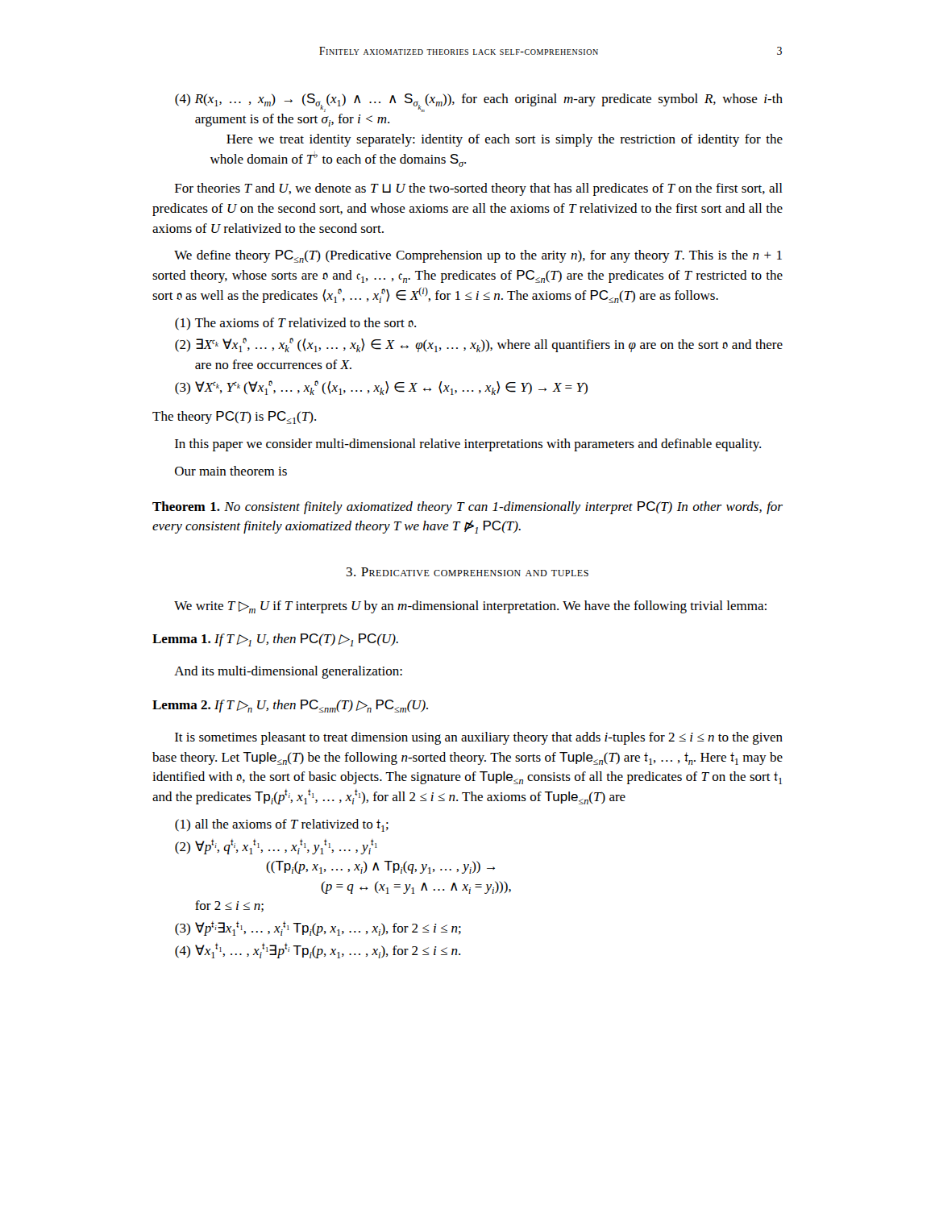Finitely axiomatized theories lack self-comprehension 3
(4) R(x1, … , xm) → (Sσk1(x1) ∧ … ∧ Sσkm(xm)), for each original m-ary predicate symbol R, whose i-th argument is of the sort σi, for i < m. Here we treat identity separately: identity of each sort is simply the restriction of identity for the whole domain of T♭ to each of the domains Sσ.
For theories T and U, we denote as T ⊔ U the two-sorted theory that has all predicates of T on the first sort, all predicates of U on the second sort, and whose axioms are all the axioms of T relativized to the first sort and all the axioms of U relativized to the second sort.
We define theory PC≤n(T) (Predicative Comprehension up to the arity n), for any theory T. This is the n + 1 sorted theory, whose sorts are 𝔬 and 𝔠1, … , 𝔠n. The predicates of PC≤n(T) are the predicates of T restricted to the sort 𝔬 as well as the predicates ⟨x1𝔬, … , xi𝔬⟩ ∈ X(i), for 1 ≤ i ≤ n. The axioms of PC≤n(T) are as follows.
(1) The axioms of T relativized to the sort 𝔬.
(2)∃X𝔠k ∀x1𝔬, … , xk𝔬 (⟨x1, … , xk⟩ ∈ X ↔ φ(x1, … , xk)), where all quantifiers in φ are on the sort 𝔬 and there are no free occurrences of X.
(3)∀X𝔠k, Y𝔠k (∀x1𝔬, … , xk𝔬 (⟨x1, … , xk⟩ ∈ X ↔ ⟨x1, … , xk⟩ ∈ Y) → X = Y)
The theory PC(T) is PC≤1(T).
In this paper we consider multi-dimensional relative interpretations with parameters and definable equality.
Our main theorem is
Theorem 1. No consistent finitely axiomatized theory T can 1-dimensionally interpret PC(T) In other words, for every consistent finitely axiomatized theory T we have T ⋫1 PC(T).
3. Predicative comprehension and tuples
We write T ▷m U if T interprets U by an m-dimensional interpretation. We have the following trivial lemma:
Lemma 1. If T ▷1 U, then PC(T) ▷1 PC(U).
And its multi-dimensional generalization:
Lemma 2. If T ▷n U, then PC≤nm(T) ▷n PC≤m(U).
It is sometimes pleasant to treat dimension using an auxiliary theory that adds i-tuples for 2 ≤ i ≤ n to the given base theory. Let Tuple≤n(T) be the following n-sorted theory. The sorts of Tuple≤n(T) are 𝔱1, … , 𝔱n. Here 𝔱1 may be identified with 𝔬, the sort of basic objects. The signature of Tuple≤n consists of all the predicates of T on the sort 𝔱1 and the predicates Tpi(p𝔱i, x1𝔱1, … , xi𝔱1), for all 2 ≤ i ≤ n. The axioms of Tuple≤n(T) are
(1) all the axioms of T relativized to 𝔱1;
(2)∀p𝔱i, q𝔱i, x1𝔱1, … , xi𝔱1, y1𝔱1, … , yi𝔱1 ((Tpi(p, x1, … , xi) ∧ Tpi(q, y1, … , yi)) → (p = q ↔ (x1 = y1 ∧ … ∧ xi = yi))), for 2 ≤ i ≤ n;
(3)∀p𝔱i∃x1𝔱1, … , xi𝔱1 Tpi(p, x1, … , xi), for 2 ≤ i ≤ n;
(4)∀x1𝔱1, … , xi𝔱1∃p𝔱i Tpi(p, x1, … , xi), for 2 ≤ i ≤ n.